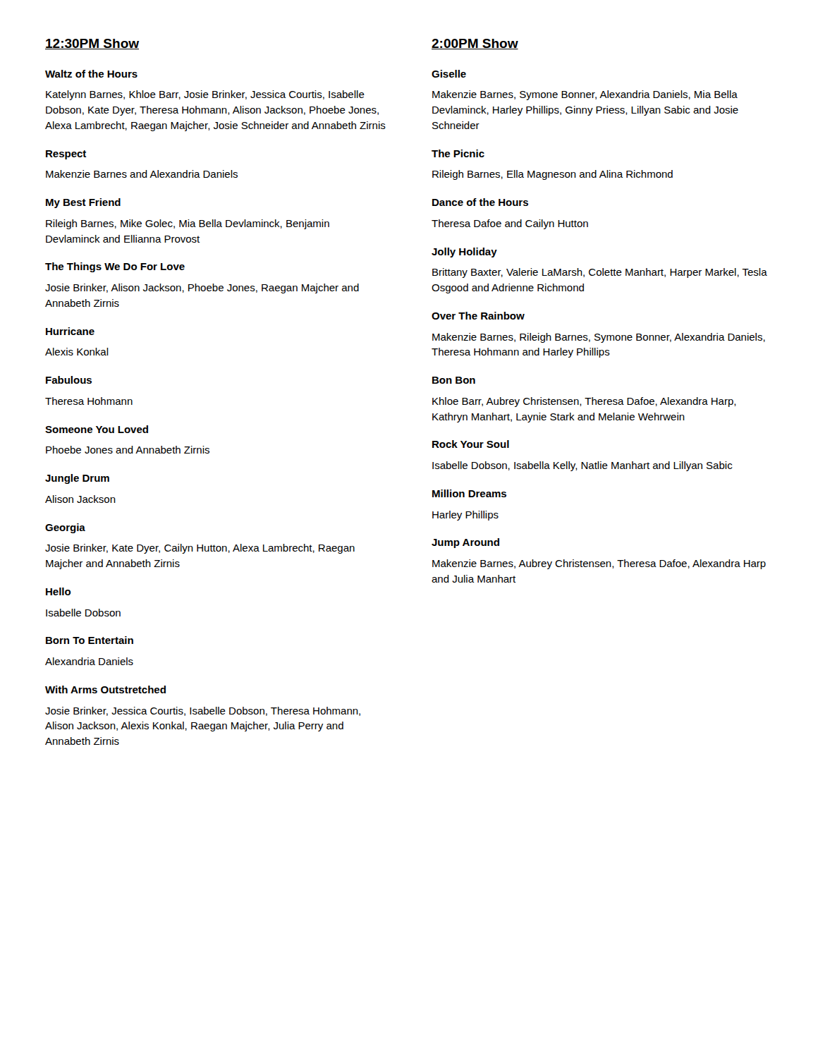12:30PM Show
Waltz of the Hours
Katelynn Barnes, Khloe Barr, Josie Brinker, Jessica Courtis, Isabelle Dobson, Kate Dyer, Theresa Hohmann, Alison Jackson, Phoebe Jones, Alexa Lambrecht, Raegan Majcher, Josie Schneider and Annabeth Zirnis
Respect
Makenzie Barnes and Alexandria Daniels
My Best Friend
Rileigh Barnes, Mike Golec, Mia Bella Devlaminck, Benjamin Devlaminck and Ellianna Provost
The Things We Do For Love
Josie Brinker, Alison Jackson, Phoebe Jones, Raegan Majcher and Annabeth Zirnis
Hurricane
Alexis Konkal
Fabulous
Theresa Hohmann
Someone You Loved
Phoebe Jones and Annabeth Zirnis
Jungle Drum
Alison Jackson
Georgia
Josie Brinker, Kate Dyer, Cailyn Hutton, Alexa Lambrecht, Raegan Majcher and Annabeth Zirnis
Hello
Isabelle Dobson
Born To Entertain
Alexandria Daniels
With Arms Outstretched
Josie Brinker, Jessica Courtis, Isabelle Dobson, Theresa Hohmann, Alison Jackson, Alexis Konkal, Raegan Majcher, Julia Perry and Annabeth Zirnis
2:00PM Show
Giselle
Makenzie Barnes, Symone Bonner, Alexandria Daniels, Mia Bella Devlaminck, Harley Phillips, Ginny Priess, Lillyan Sabic and Josie Schneider
The Picnic
Rileigh Barnes, Ella Magneson and Alina Richmond
Dance of the Hours
Theresa Dafoe and Cailyn Hutton
Jolly Holiday
Brittany Baxter, Valerie LaMarsh, Colette Manhart, Harper Markel, Tesla Osgood and Adrienne Richmond
Over The Rainbow
Makenzie Barnes, Rileigh Barnes, Symone Bonner, Alexandria Daniels, Theresa Hohmann and Harley Phillips
Bon Bon
Khloe Barr, Aubrey Christensen, Theresa Dafoe, Alexandra Harp, Kathryn Manhart, Laynie Stark and Melanie Wehrwein
Rock Your Soul
Isabelle Dobson, Isabella Kelly, Natlie Manhart and Lillyan Sabic
Million Dreams
Harley Phillips
Jump Around
Makenzie Barnes, Aubrey Christensen, Theresa Dafoe, Alexandra Harp and Julia Manhart